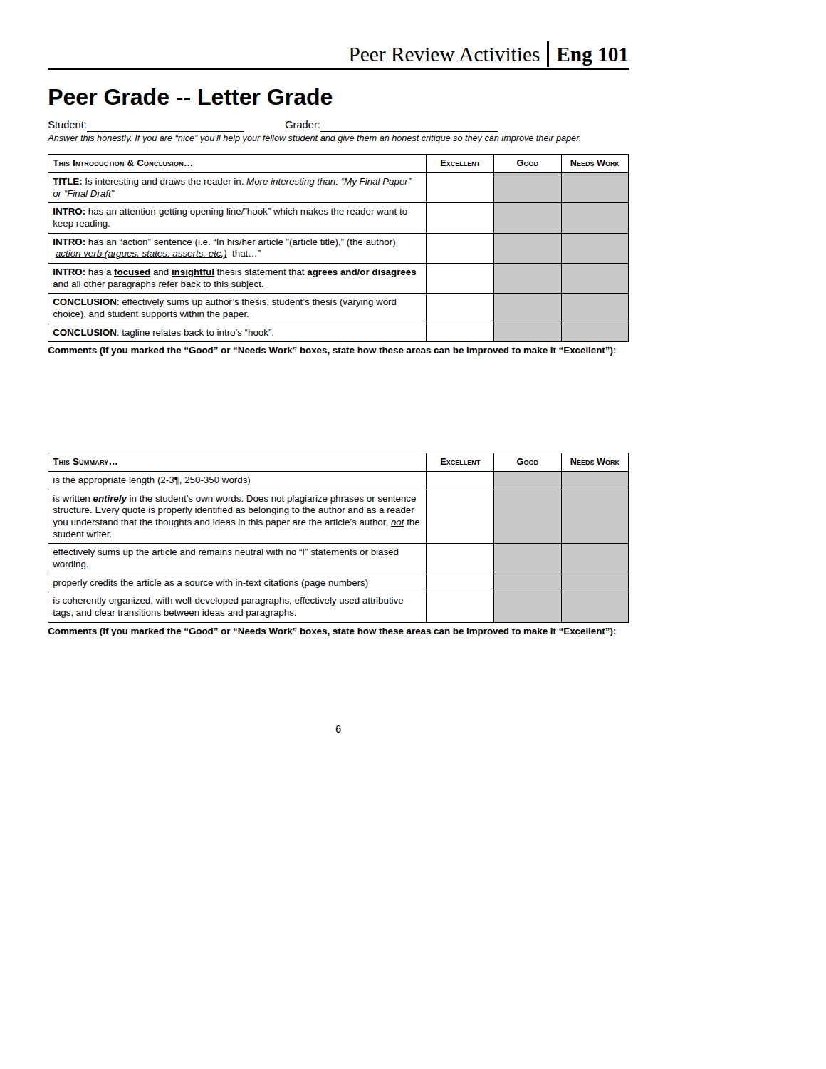Peer Review Activities Eng 101
Peer Grade -- Letter Grade
Student: Grader:
Answer this honestly. If you are “nice” you’ll help your fellow student and give them an honest critique so they can improve their paper.
| This Introduction & Conclusion… | Excellent | Good | Needs Work |
| --- | --- | --- | --- |
| TITLE: Is interesting and draws the reader in. More interesting than: “My Final Paper” or “Final Draft” | | | |
| INTRO: has an attention-getting opening line/”hook” which makes the reader want to keep reading. | | | |
| INTRO: has an “action” sentence (i.e. “In his/her article ”(article title),” (the author) action verb (argues, states, asserts, etc.) that…” | | | |
| INTRO: has a focused and insightful thesis statement that agrees and/or disagrees and all other paragraphs refer back to this subject. | | | |
| CONCLUSION : effectively sums up author’s thesis, student’s thesis (varying word choice), and student supports within the paper. | | | |
| CONCLUSION : tagline relates back to intro’s “hook”. | | | |
Comments (if you marked the “Good” or “Needs Work” boxes, state how these areas can be improved to make it “Excellent”):
| This Summary… | Excellent | Good | Needs Work |
| --- | --- | --- | --- |
| is the appropriate length (2-3¶, 250-350 words) | | | |
| is written entirely in the student’s own words. Does not plagiarize phrases or sentence structure. Every quote is properly identified as belonging to the author and as a reader you understand that the thoughts and ideas in this paper are the article’s author, not the student writer. | | | |
| effectively sums up the article and remains neutral with no “I” statements or biased wording. | | | |
| properly credits the article as a source with in-text citations (page numbers) | | | |
| is coherently organized, with well-developed paragraphs, effectively used attributive tags, and clear transitions between ideas and paragraphs. | | | |
Comments (if you marked the “Good” or “Needs Work” boxes, state how these areas can be improved to make it “Excellent”):
6